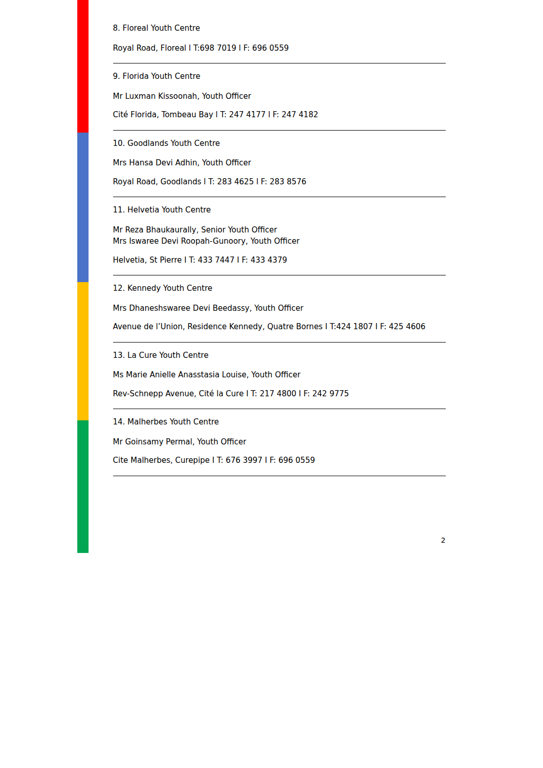8. Floreal Youth Centre
Royal Road, Floreal l T:698 7019 l F: 696 0559
9. Florida Youth Centre
Mr Luxman Kissoonah, Youth Officer
Cité Florida, Tombeau Bay l T: 247 4177 l F: 247 4182
10. Goodlands Youth Centre
Mrs Hansa Devi Adhin, Youth Officer
Royal Road, Goodlands l T: 283 4625 l F: 283 8576
11. Helvetia Youth Centre
Mr Reza Bhaukaurally, Senior Youth Officer
Mrs Iswaree Devi Roopah-Gunoory, Youth Officer
Helvetia, St Pierre I T: 433 7447 I F: 433 4379
12. Kennedy Youth Centre
Mrs Dhaneshswaree Devi Beedassy, Youth Officer
Avenue de l’Union, Residence Kennedy, Quatre Bornes I T:424 1807 I F: 425 4606
13. La Cure Youth Centre
Ms Marie Anielle Anasstasia Louise, Youth Officer
Rev-Schnepp Avenue, Cité la Cure I T: 217 4800 I F: 242 9775
14. Malherbes Youth Centre
Mr Goinsamy Permal, Youth Officer
Cite Malherbes, Curepipe I T: 676 3997 I F: 696 0559
2